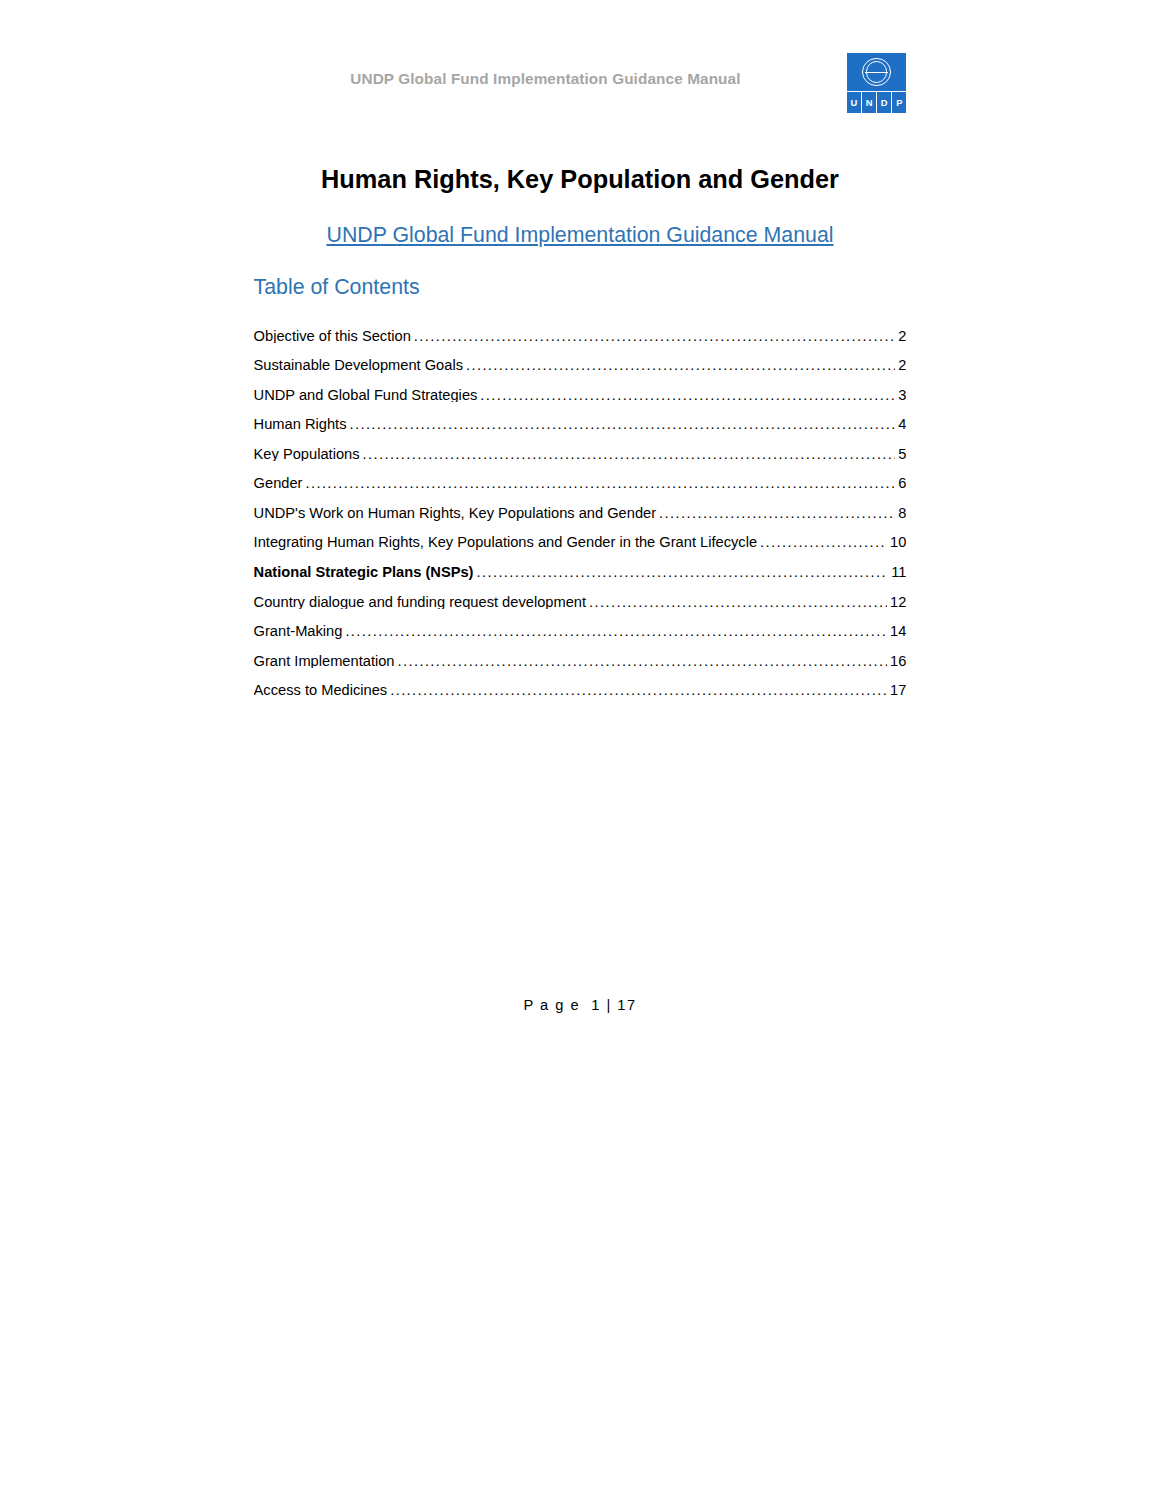UNDP Global Fund Implementation Guidance Manual
UNDP
Human Rights, Key Population and Gender
UNDP Global Fund Implementation Guidance Manual
Table of Contents
Objective of this Section ................................................................................................................................... 2
Sustainable Development Goals ......................................................................................................... 2
UNDP and Global Fund Strategies ..................................................................................................... 3
Human Rights .................................................................................................................................. 4
Key Populations ............................................................................................................................... 5
Gender ......................................................................................................................................... 6
UNDP's Work on Human Rights, Key Populations and Gender ..................................................................... 8
Integrating Human Rights, Key Populations and Gender in the Grant Lifecycle ....................................... 10
National Strategic Plans (NSPs) ......................................................................................................... 11
Country dialogue and funding request development .............................................................................. 12
Grant-Making .................................................................................................................................. 14
Grant Implementation ................................................................................................................. 16
Access to Medicines ..................................................................................................................... 17
P a g e 1 | 17